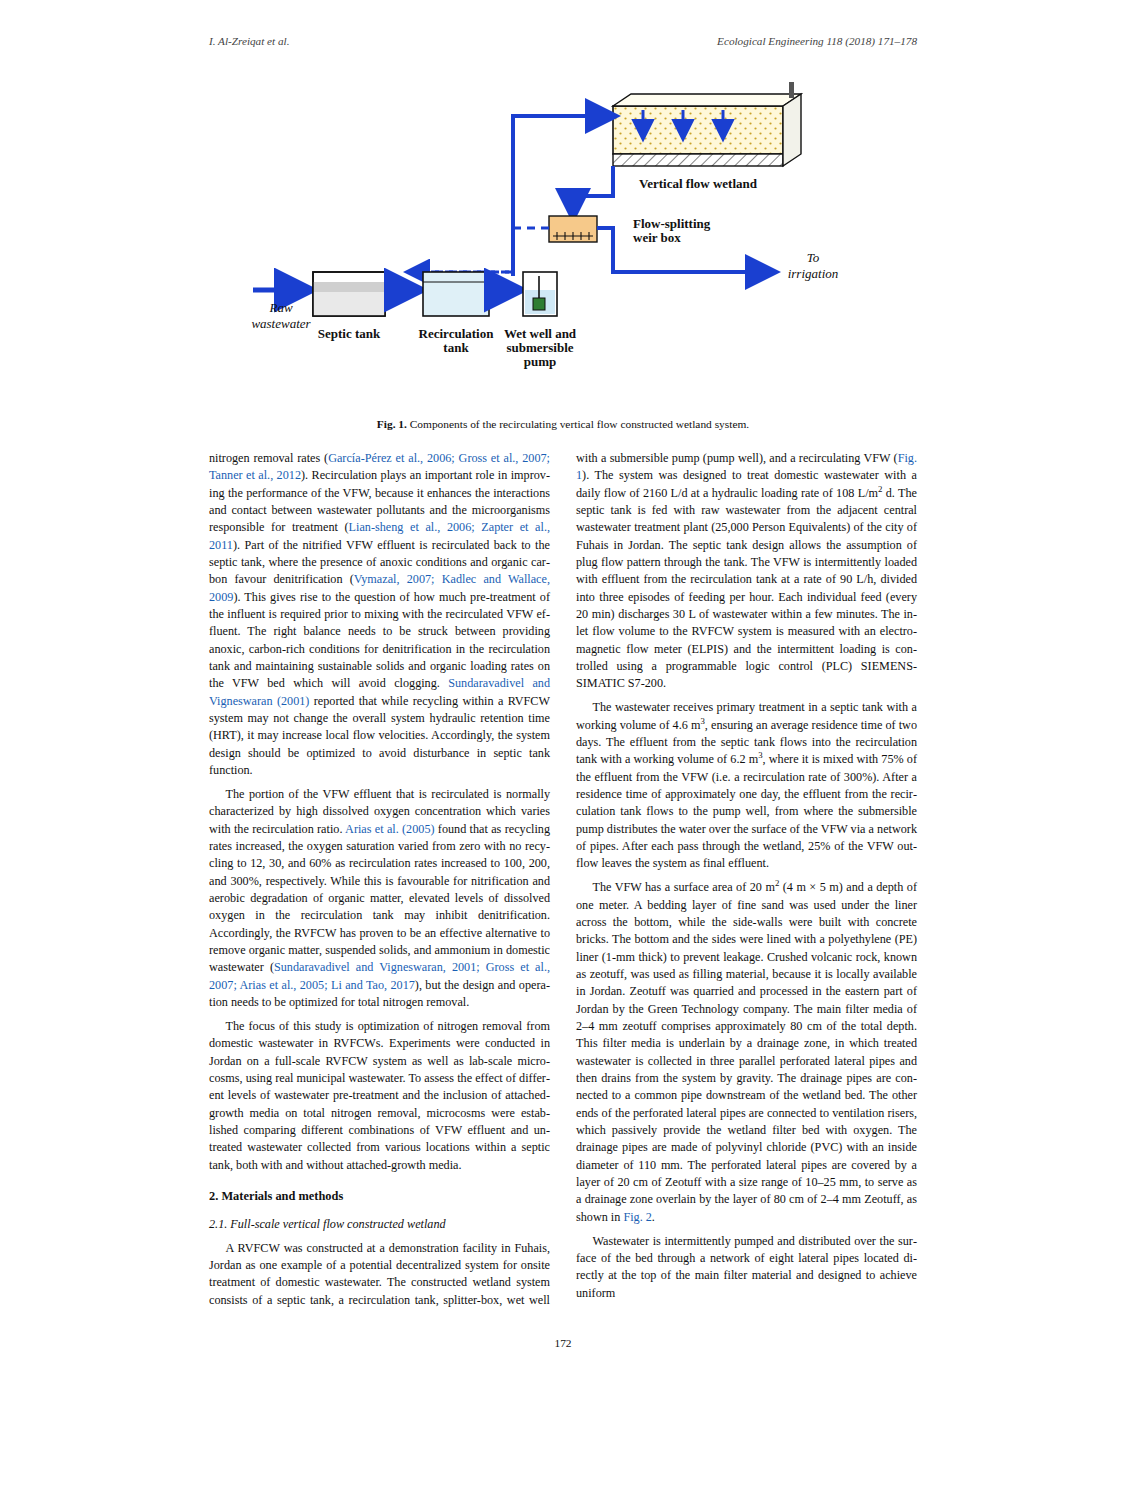I. Al-Zreiqat et al.
Ecological Engineering 118 (2018) 171–178
Vertical flow wetland To irrigation Raw wastewater Septic tank Recirculation tank Wet well and submersible pump Flow-splitting weir box
Fig. 1. Components of the recirculating vertical flow constructed wetland system.
nitrogen removal rates (García-Pérez et al., 2006; Gross et al., 2007; Tanner et al., 2012). Recirculation plays an important role in improving the performance of the VFW, because it enhances the interactions and contact between wastewater pollutants and the microorganisms responsible for treatment (Lian-sheng et al., 2006; Zapter et al., 2011). Part of the nitrified VFW effluent is recirculated back to the septic tank, where the presence of anoxic conditions and organic carbon favour denitrification (Vymazal, 2007; Kadlec and Wallace, 2009). This gives rise to the question of how much pre-treatment of the influent is required prior to mixing with the recirculated VFW effluent. The right balance needs to be struck between providing anoxic, carbon-rich conditions for denitrification in the recirculation tank and maintaining sustainable solids and organic loading rates on the VFW bed which will avoid clogging. Sundaravadivel and Vigneswaran (2001) reported that while recycling within a RVFCW system may not change the overall system hydraulic retention time (HRT), it may increase local flow velocities. Accordingly, the system design should be optimized to avoid disturbance in septic tank function.
The portion of the VFW effluent that is recirculated is normally characterized by high dissolved oxygen concentration which varies with the recirculation ratio. Arias et al. (2005) found that as recycling rates increased, the oxygen saturation varied from zero with no recycling to 12, 30, and 60% as recirculation rates increased to 100, 200, and 300%, respectively. While this is favourable for nitrification and aerobic degradation of organic matter, elevated levels of dissolved oxygen in the recirculation tank may inhibit denitrification. Accordingly, the RVFCW has proven to be an effective alternative to remove organic matter, suspended solids, and ammonium in domestic wastewater (Sundaravadivel and Vigneswaran, 2001; Gross et al., 2007; Arias et al., 2005; Li and Tao, 2017), but the design and operation needs to be optimized for total nitrogen removal.
The focus of this study is optimization of nitrogen removal from domestic wastewater in RVFCWs. Experiments were conducted in Jordan on a full-scale RVFCW system as well as lab-scale microcosms, using real municipal wastewater. To assess the effect of different levels of wastewater pre-treatment and the inclusion of attached-growth media on total nitrogen removal, microcosms were established comparing different combinations of VFW effluent and untreated wastewater collected from various locations within a septic tank, both with and without attached-growth media.
2. Materials and methods
2.1. Full-scale vertical flow constructed wetland
A RVFCW was constructed at a demonstration facility in Fuhais, Jordan as one example of a potential decentralized system for onsite treatment of domestic wastewater. The constructed wetland system consists of a septic tank, a recirculation tank, splitter-box, wet well with a submersible pump (pump well), and a recirculating VFW (Fig. 1). The system was designed to treat domestic wastewater with a daily flow of 2160 L/d at a hydraulic loading rate of 108 L/m2 d. The septic tank is fed with raw wastewater from the adjacent central wastewater treatment plant (25,000 Person Equivalents) of the city of Fuhais in Jordan. The septic tank design allows the assumption of plug flow pattern through the tank. The VFW is intermittently loaded with effluent from the recirculation tank at a rate of 90 L/h, divided into three episodes of feeding per hour. Each individual feed (every 20 min) discharges 30 L of wastewater within a few minutes. The inlet flow volume to the RVFCW system is measured with an electromagnetic flow meter (ELPIS) and the intermittent loading is controlled using a programmable logic control (PLC) SIEMENS-SIMATIC S7-200.
The wastewater receives primary treatment in a septic tank with a working volume of 4.6 m3, ensuring an average residence time of two days. The effluent from the septic tank flows into the recirculation tank with a working volume of 6.2 m3, where it is mixed with 75% of the effluent from the VFW (i.e. a recirculation rate of 300%). After a residence time of approximately one day, the effluent from the recirculation tank flows to the pump well, from where the submersible pump distributes the water over the surface of the VFW via a network of pipes. After each pass through the wetland, 25% of the VFW outflow leaves the system as final effluent.
The VFW has a surface area of 20 m2 (4 m × 5 m) and a depth of one meter. A bedding layer of fine sand was used under the liner across the bottom, while the side-walls were built with concrete bricks. The bottom and the sides were lined with a polyethylene (PE) liner (1-mm thick) to prevent leakage. Crushed volcanic rock, known as zeotuff, was used as filling material, because it is locally available in Jordan. Zeotuff was quarried and processed in the eastern part of Jordan by the Green Technology company. The main filter media of 2–4 mm zeotuff comprises approximately 80 cm of the total depth. This filter media is underlain by a drainage zone, in which treated wastewater is collected in three parallel perforated lateral pipes and then drains from the system by gravity. The drainage pipes are connected to a common pipe downstream of the wetland bed. The other ends of the perforated lateral pipes are connected to ventilation risers, which passively provide the wetland filter bed with oxygen. The drainage pipes are made of polyvinyl chloride (PVC) with an inside diameter of 110 mm. The perforated lateral pipes are covered by a layer of 20 cm of Zeotuff with a size range of 10–25 mm, to serve as a drainage zone overlain by the layer of 80 cm of 2–4 mm Zeotuff, as shown in Fig. 2.
Wastewater is intermittently pumped and distributed over the surface of the bed through a network of eight lateral pipes located directly at the top of the main filter material and designed to achieve uniform
172